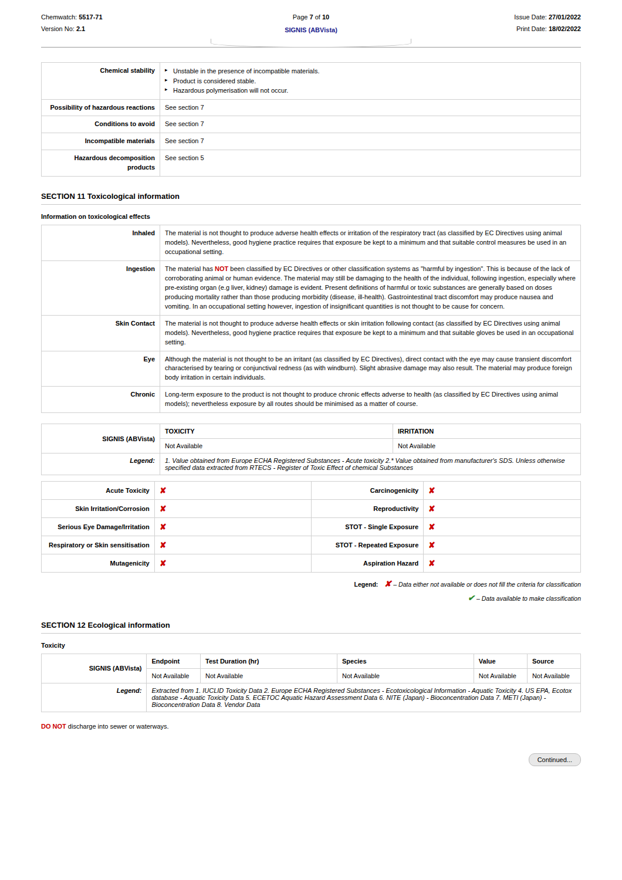Chemwatch: 5517-71
Version No: 2.1
Issue Date: 27/01/2022
Print Date: 18/02/2022
Page 7 of 10
SIGNIS (ABVista)
| Chemical stability | Unstable in the presence of incompatible materials. Product is considered stable. Hazardous polymerisation will not occur. |
| Possibility of hazardous reactions | See section 7 |
| Conditions to avoid | See section 7 |
| Incompatible materials | See section 7 |
| Hazardous decomposition products | See section 5 |
SECTION 11 Toxicological information
Information on toxicological effects
| Inhaled | The material is not thought to produce adverse health effects or irritation of the respiratory tract (as classified by EC Directives using animal models). Nevertheless, good hygiene practice requires that exposure be kept to a minimum and that suitable control measures be used in an occupational setting. |
| Ingestion | The material has NOT been classified by EC Directives or other classification systems as "harmful by ingestion". This is because of the lack of corroborating animal or human evidence. The material may still be damaging to the health of the individual, following ingestion, especially where pre-existing organ (e.g liver, kidney) damage is evident. Present definitions of harmful or toxic substances are generally based on doses producing mortality rather than those producing morbidity (disease, ill-health). Gastrointestinal tract discomfort may produce nausea and vomiting. In an occupational setting however, ingestion of insignificant quantities is not thought to be cause for concern. |
| Skin Contact | The material is not thought to produce adverse health effects or skin irritation following contact (as classified by EC Directives using animal models). Nevertheless, good hygiene practice requires that exposure be kept to a minimum and that suitable gloves be used in an occupational setting. |
| Eye | Although the material is not thought to be an irritant (as classified by EC Directives), direct contact with the eye may cause transient discomfort characterised by tearing or conjunctival redness (as with windburn). Slight abrasive damage may also result. The material may produce foreign body irritation in certain individuals. |
| Chronic | Long-term exposure to the product is not thought to produce chronic effects adverse to health (as classified by EC Directives using animal models); nevertheless exposure by all routes should be minimised as a matter of course. |
| SIGNIS (ABVista) | TOXICITY | IRRITATION |
| Not Available | Not Available |
| Legend: | 1. Value obtained from Europe ECHA Registered Substances - Acute toxicity 2.* Value obtained from manufacturer's SDS. Unless otherwise specified data extracted from RTECS - Register of Toxic Effect of chemical Substances |
| Acute Toxicity | ✘ | Carcinogenicity | ✘ |
| Skin Irritation/Corrosion | ✘ | Reproductivity | ✘ |
| Serious Eye Damage/Irritation | ✘ | STOT - Single Exposure | ✘ |
| Respiratory or Skin sensitisation | ✘ | STOT - Repeated Exposure | ✘ |
| Mutagenicity | ✘ | Aspiration Hazard | ✘ |
Legend: ✘ – Data either not available or does not fill the criteria for classification
✔ – Data available to make classification
SECTION 12 Ecological information
Toxicity
| SIGNIS (ABVista) | Endpoint | Test Duration (hr) | Species | Value | Source |
| Not Available | Not Available | Not Available | Not Available | Not Available |
| Legend: | Extracted from 1. IUCLID Toxicity Data 2. Europe ECHA Registered Substances - Ecotoxicological Information - Aquatic Toxicity 4. US EPA, Ecotox database - Aquatic Toxicity Data 5. ECETOC Aquatic Hazard Assessment Data 6. NITE (Japan) - Bioconcentration Data 7. METI (Japan) - Bioconcentration Data 8. Vendor Data |
DO NOT discharge into sewer or waterways.
Continued...